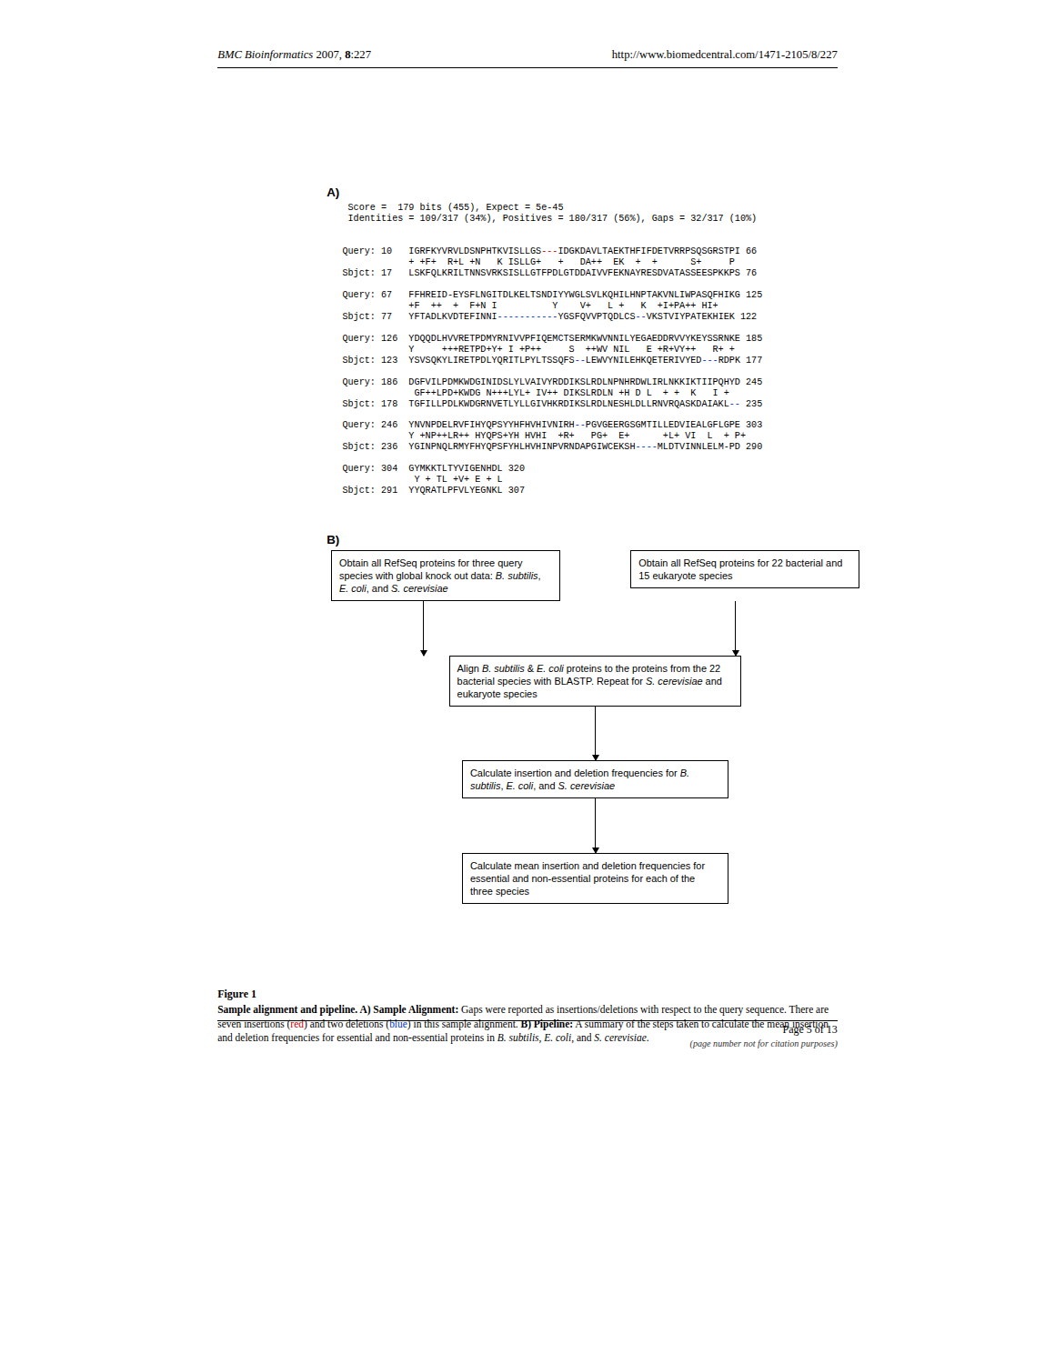BMC Bioinformatics 2007, 8:227
http://www.biomedcentral.com/1471-2105/8/227
A)
 Score =  179 bits (455), Expect = 5e-45
 Identities = 109/317 (34%), Positives = 180/317 (56%), Gaps = 32/317 (10%)


Query: 10   IGRFKYVRVLDSNPHTKVISLLGS---IDGKDAVLTAEKTHFIFDETVRRPSQSGRSTPI 66
            + +F+  R+L +N   K ISLLG+   +   DA++  EK  +  +      S+     P
Sbjct: 17   LSKFQLKRILTNNSVRKSISLLGTFPDLGTDDAIVVFEKNAYRESDVATASSEESPKKPS 76

Query: 67   FFHREID-EYSFLNGITDLKELTSNDIYYWGLSVLKQHILHNPTAKVNLIWPASQFHIKG 125
            +F  ++  +  F+N I          Y    V+   L +   K  +I+PA++ HI+
Sbjct: 77   YFTADLKVDTEFINNI-----------YGSFQVVPTQDLCS--VKSTVIYPATEKHIEK 122

Query: 126  YDQQDLHVVRETPDMYRNIVVPFIQEMCTSERMKWVNNILYEGAEDDRVVYKEYSSRNKE 185
            Y     +++RETPD+Y+ I +P++     S  ++WV NIL   E +R+VY++   R+ +
Sbjct: 123  YSVSQKYLIRETPDLYQRITLPYLTSSQFS--LEWVYNILEHKQETERIVYED---RDPK 177

Query: 186  DGFVILPDMKWDGINIDSLYLVAIVYRDDIKSLRDLNPNHRDWLIRLNKKIKTIIPQHYD 245
             GF++LPD+KWDG N+++LYL+ IV++ DIKSLRDLN +H D L  + +  K   I +
Sbjct: 178  TGFILLPDLKWDGRNVETLYLLGIVHKRDIKSLRDLNESHLDLLRNVRQASKDAIAKL-- 235

Query: 246  YNVNPDELRVFIHYQPSYYHFHVHIVNIRH--PGVGEERGSGMTILLEDVIEALGFLGPE 303
            Y +NP++LR++ HYQPS+YH HVHI  +R+   PG+  E+      +L+ VI  L  + P+
Sbjct: 236  YGINPNQLRMYFHYQPSFYHLHVHINPVRNDAPGIWCEKSH----MLDTVINNLELM-PD 290

Query: 304  GYMKKTLTYVIGENHDL 320
             Y + TL +V+ E + L
Sbjct: 291  YYQRATLPFVLYEGNKL 307
B)
Obtain all RefSeq proteins for three query species with global knock out data: B. subtilis, E. coli, and S. cerevisiae
Obtain all RefSeq proteins for 22 bacterial and 15 eukaryote species
Align B. subtilis & E. coli proteins to the proteins from the 22 bacterial species with BLASTP. Repeat for S. cerevisiae and eukaryote species
Calculate insertion and deletion frequencies for B. subtilis, E. coli, and S. cerevisiae
Calculate mean insertion and deletion frequencies for essential and non-essential proteins for each of the three species
Figure 1 Sample alignment and pipeline. A) Sample Alignment: Gaps were reported as insertions/deletions with respect to the query sequence. There are seven insertions (red) and two deletions (blue) in this sample alignment. B) Pipeline: A summary of the steps taken to calculate the mean insertion and deletion frequencies for essential and non-essential proteins in B. subtilis, E. coli, and S. cerevisiae.
Page 5 of 13
(page number not for citation purposes)